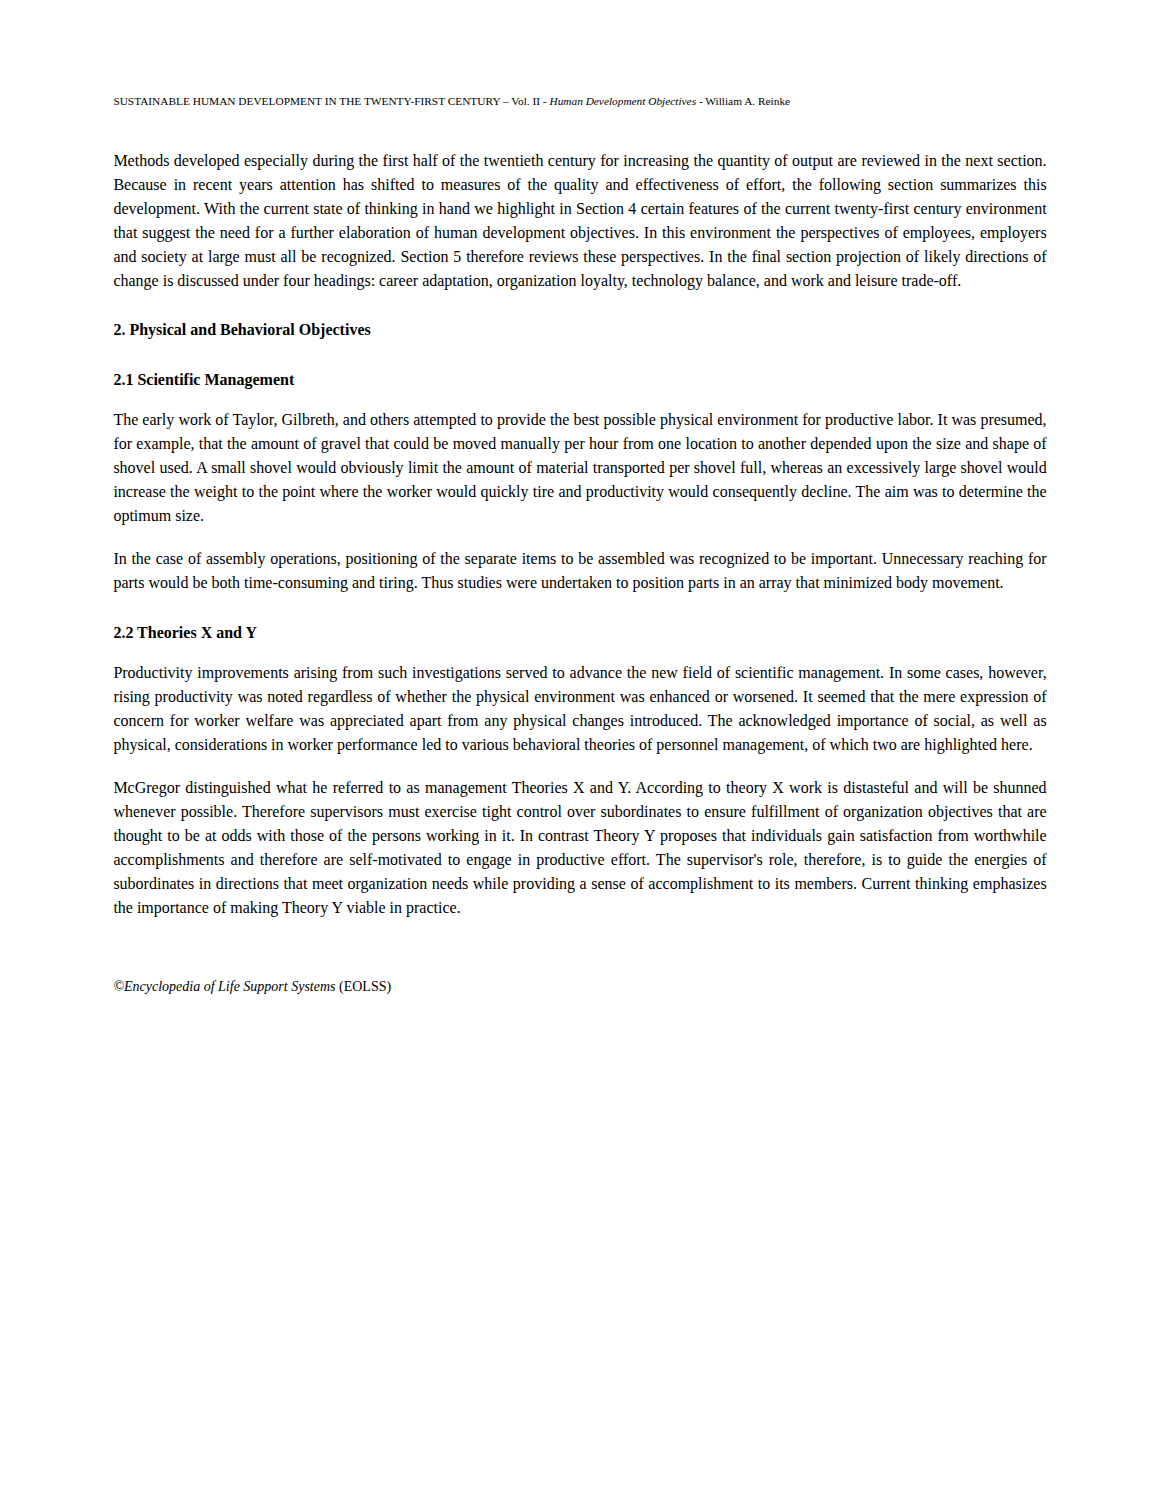SUSTAINABLE HUMAN DEVELOPMENT IN THE TWENTY-FIRST CENTURY – Vol. II - Human Development Objectives - William A. Reinke
Methods developed especially during the first half of the twentieth century for increasing the quantity of output are reviewed in the next section. Because in recent years attention has shifted to measures of the quality and effectiveness of effort, the following section summarizes this development. With the current state of thinking in hand we highlight in Section 4 certain features of the current twenty-first century environment that suggest the need for a further elaboration of human development objectives. In this environment the perspectives of employees, employers and society at large must all be recognized. Section 5 therefore reviews these perspectives. In the final section projection of likely directions of change is discussed under four headings: career adaptation, organization loyalty, technology balance, and work and leisure trade-off.
2. Physical and Behavioral Objectives
2.1 Scientific Management
The early work of Taylor, Gilbreth, and others attempted to provide the best possible physical environment for productive labor. It was presumed, for example, that the amount of gravel that could be moved manually per hour from one location to another depended upon the size and shape of shovel used. A small shovel would obviously limit the amount of material transported per shovel full, whereas an excessively large shovel would increase the weight to the point where the worker would quickly tire and productivity would consequently decline. The aim was to determine the optimum size.
In the case of assembly operations, positioning of the separate items to be assembled was recognized to be important. Unnecessary reaching for parts would be both time-consuming and tiring. Thus studies were undertaken to position parts in an array that minimized body movement.
2.2 Theories X and Y
Productivity improvements arising from such investigations served to advance the new field of scientific management. In some cases, however, rising productivity was noted regardless of whether the physical environment was enhanced or worsened. It seemed that the mere expression of concern for worker welfare was appreciated apart from any physical changes introduced. The acknowledged importance of social, as well as physical, considerations in worker performance led to various behavioral theories of personnel management, of which two are highlighted here.
McGregor distinguished what he referred to as management Theories X and Y. According to theory X work is distasteful and will be shunned whenever possible. Therefore supervisors must exercise tight control over subordinates to ensure fulfillment of organization objectives that are thought to be at odds with those of the persons working in it. In contrast Theory Y proposes that individuals gain satisfaction from worthwhile accomplishments and therefore are self-motivated to engage in productive effort. The supervisor's role, therefore, is to guide the energies of subordinates in directions that meet organization needs while providing a sense of accomplishment to its members. Current thinking emphasizes the importance of making Theory Y viable in practice.
©Encyclopedia of Life Support Systems (EOLSS)